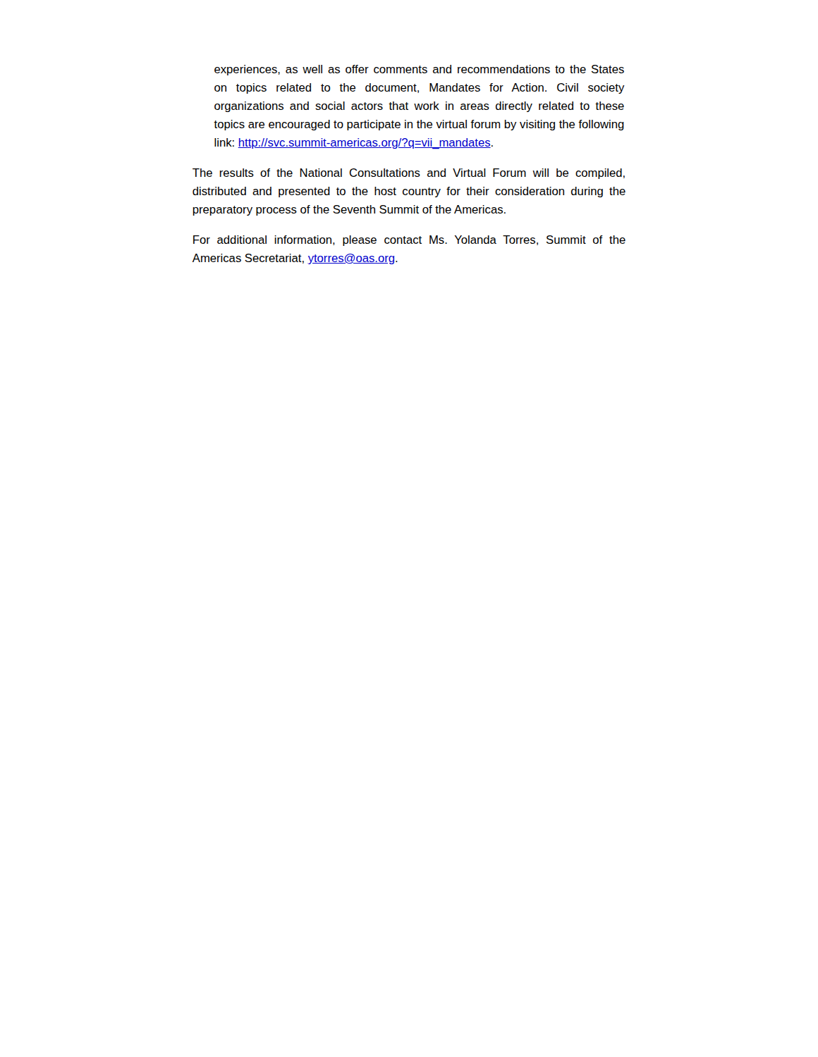experiences, as well as offer comments and recommendations to the States on topics related to the document, Mandates for Action. Civil society organizations and social actors that work in areas directly related to these topics are encouraged to participate in the virtual forum by visiting the following link: http://svc.summit-americas.org/?q=vii_mandates.
The results of the National Consultations and Virtual Forum will be compiled, distributed and presented to the host country for their consideration during the preparatory process of the Seventh Summit of the Americas.
For additional information, please contact Ms. Yolanda Torres, Summit of the Americas Secretariat, ytorres@oas.org.